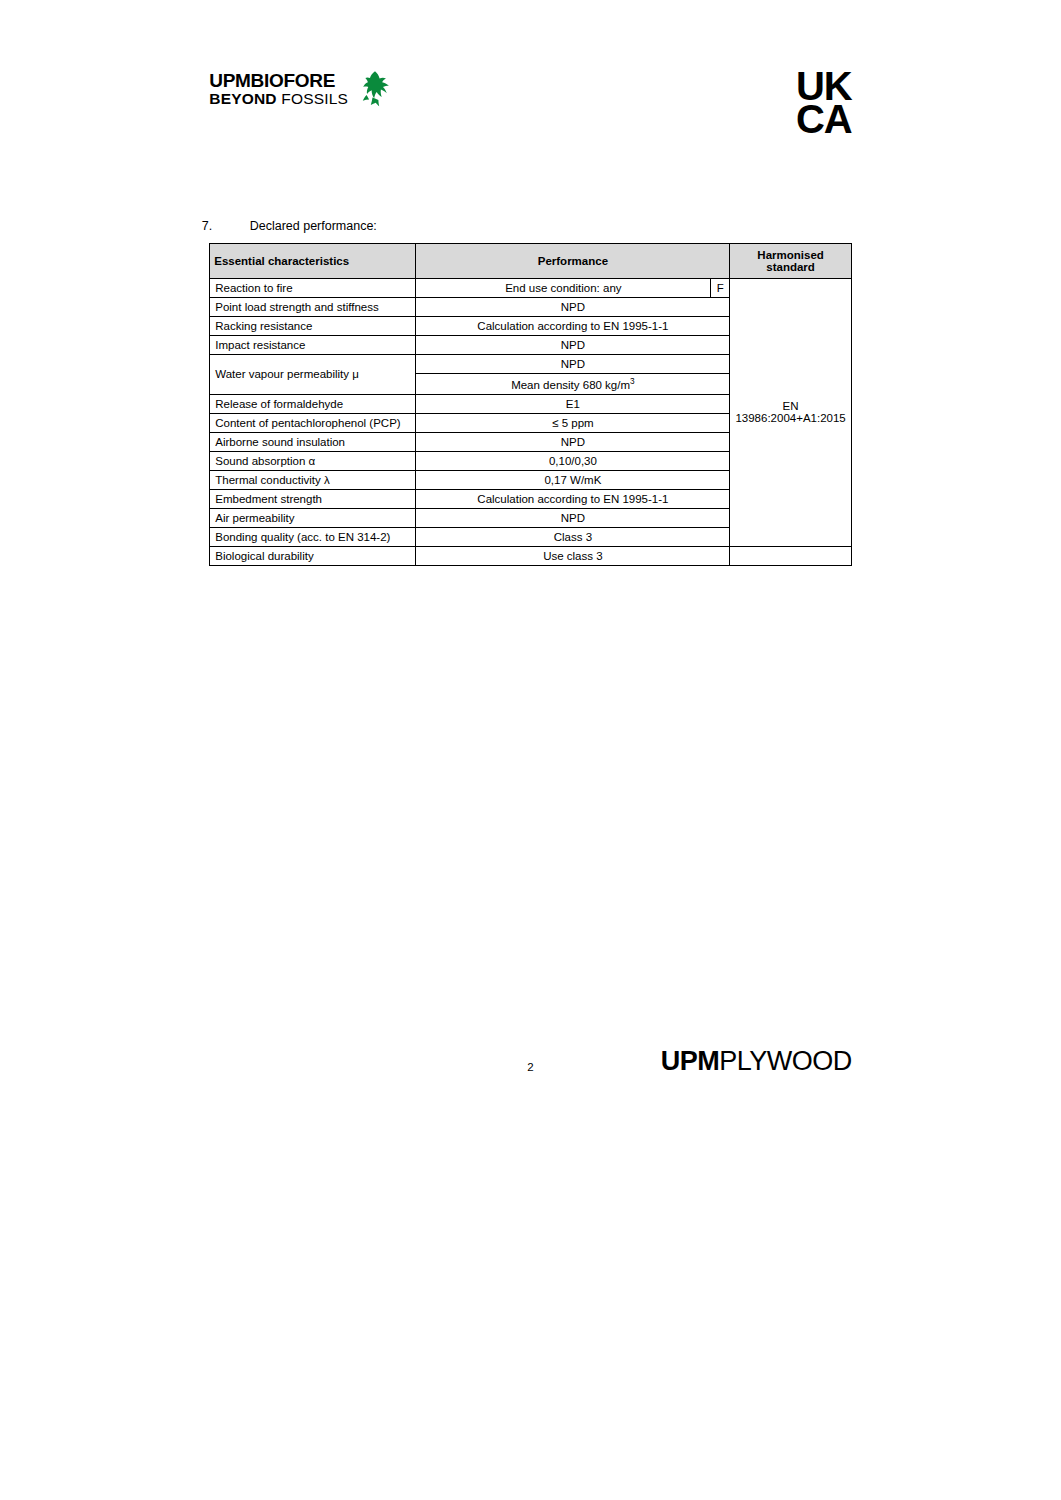UPM BIOFORE
BEYOND FOSSILS
UK
CA
7. Declared performance:
| Essential characteristics | Performance | Harmonised standard |
| --- | --- | --- |
| Reaction to fire | End use condition: any | F | EN 13986:2004+A1:2015 |
| Point load strength and stiffness | NPD |
| Racking resistance | Calculation according to EN 1995-1-1 |
| Impact resistance | NPD |
| Water vapour permeability μ | NPD |
| Mean density 680 kg/m 3 |
| Release of formaldehyde | E1 |
| Content of pentachlorophenol (PCP) | ≤ 5 ppm |
| Airborne sound insulation | NPD |
| Sound absorption α | 0,10/0,30 |
| Thermal conductivity λ | 0,17 W/mK |
| Embedment strength | Calculation according to EN 1995-1-1 |
| Air permeability | NPD |
| Bonding quality (acc. to EN 314-2) | Class 3 |
| Biological durability | Use class 3 | |
2
UPMPLYWOOD